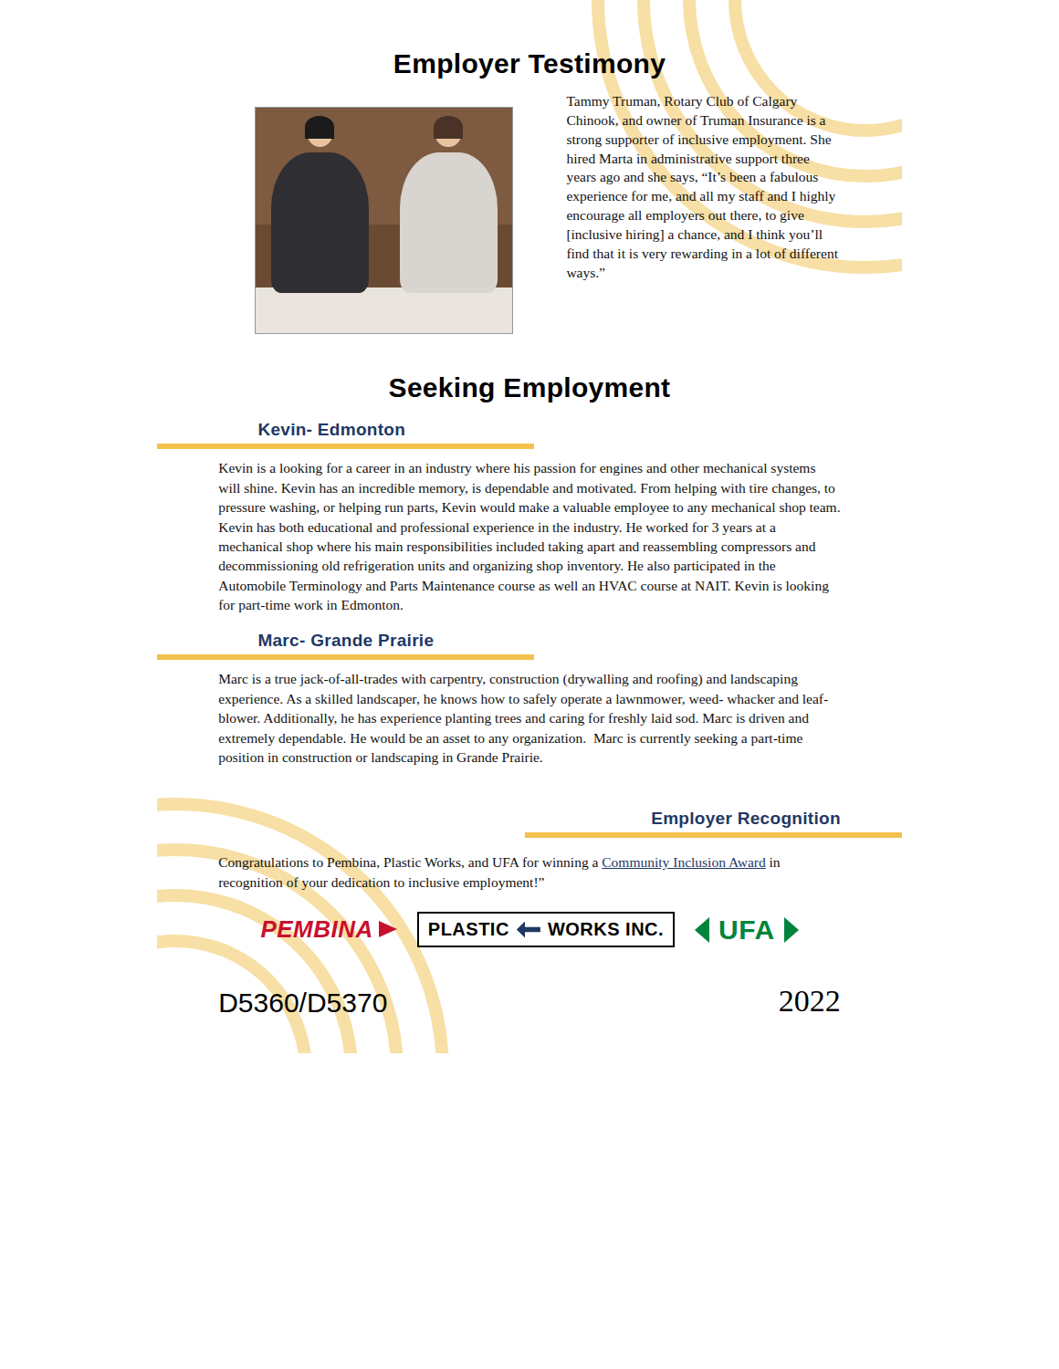Employer Testimony
Two women seated on a sofa, smiling.
Tammy Truman, Rotary Club of Calgary Chinook, and owner of Truman Insurance is a strong supporter of inclusive employment. She hired Marta in administrative support three years ago and she says, “It’s been a fabulous experience for me, and all my staff and I highly encourage all employers out there, to give [inclusive hiring] a chance, and I think you’ll find that it is very rewarding in a lot of different ways.”
Seeking Employment
Kevin- Edmonton
Kevin is a looking for a career in an industry where his passion for engines and other mechanical systems will shine. Kevin has an incredible memory, is dependable and motivated. From helping with tire changes, to pressure washing, or helping run parts, Kevin would make a valuable employee to any mechanical shop team. Kevin has both educational and professional experience in the industry. He worked for 3 years at a mechanical shop where his main responsibilities included taking apart and reassembling compressors and decommissioning old refrigeration units and organizing shop inventory. He also participated in the Automobile Terminology and Parts Maintenance course as well an HVAC course at NAIT. Kevin is looking for part-time work in Edmonton.
Marc- Grande Prairie
Marc is a true jack-of-all-trades with carpentry, construction (drywalling and roofing) and landscaping experience. As a skilled landscaper, he knows how to safely operate a lawnmower, weed- whacker and leaf-blower. Additionally, he has experience planting trees and caring for freshly laid sod. Marc is driven and extremely dependable. He would be an asset to any organization. Marc is currently seeking a part-time position in construction or landscaping in Grande Prairie.
Employer Recognition
Congratulations to Pembina, Plastic Works, and UFA for winning a Community Inclusion Award in recognition of your dedication to inclusive employment!”
PEMBINA
PLASTIC WORKS INC.
UFA
D5360/D5370
2022